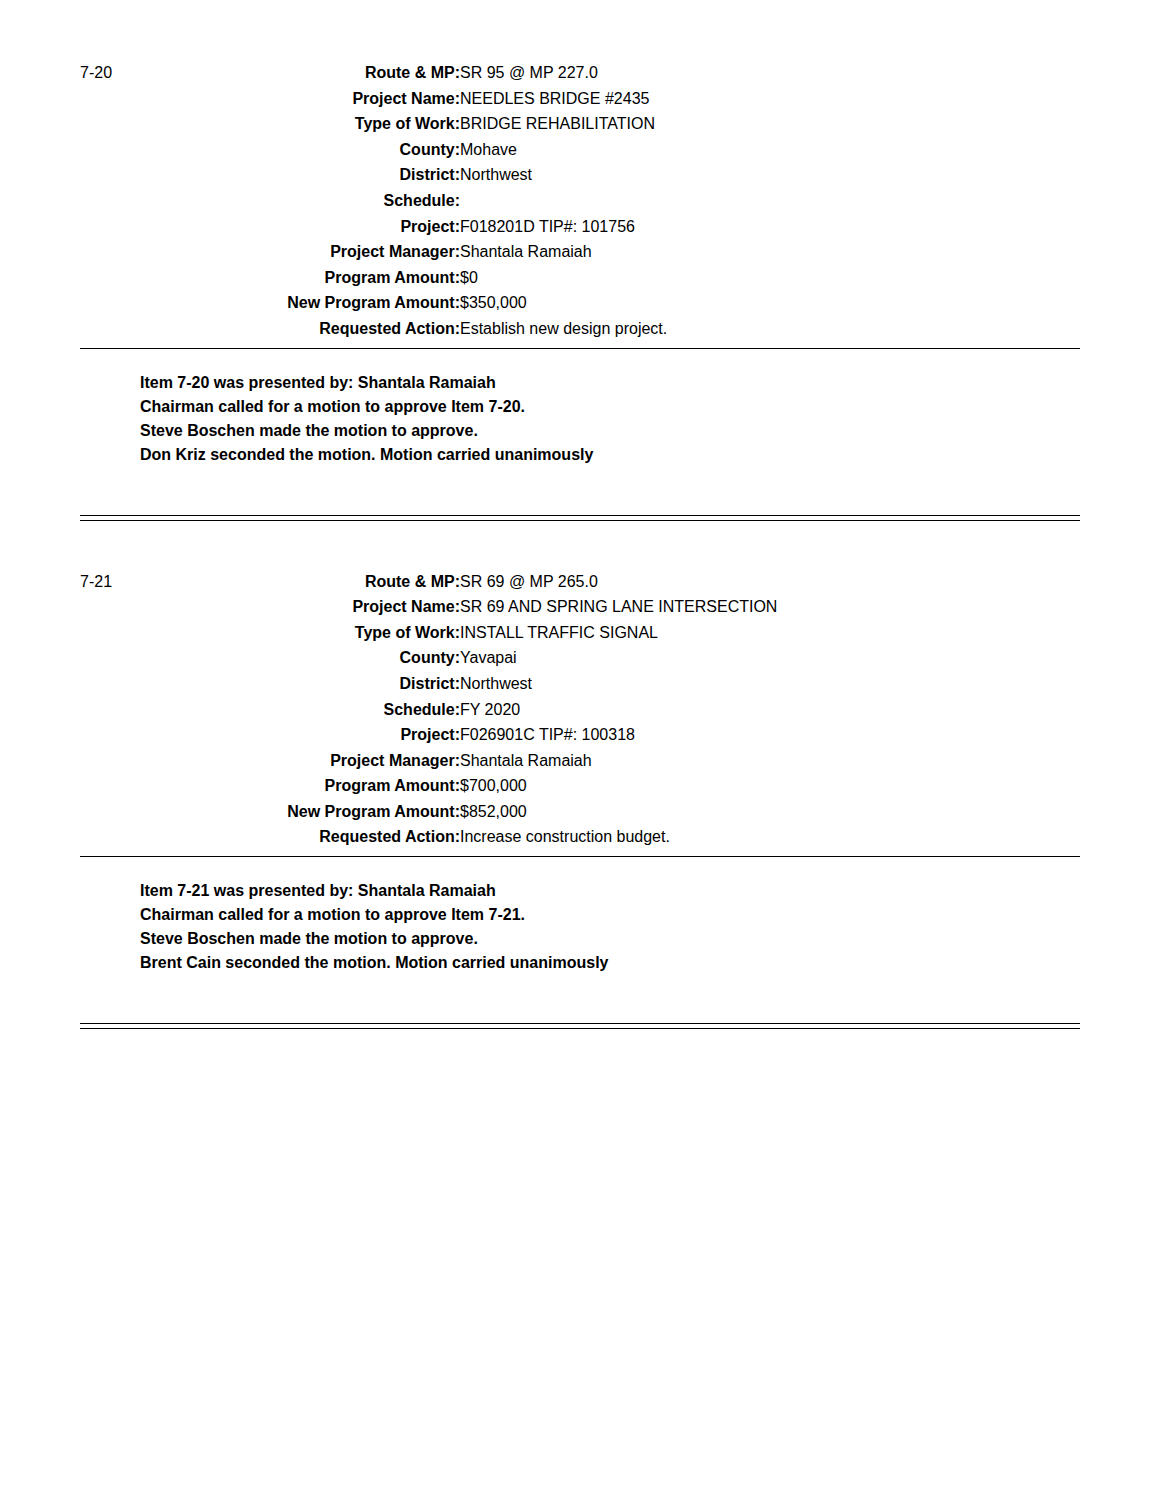| 7-20 | Route & MP: | SR 95 @ MP 227.0 |
| Project Name: | NEEDLES BRIDGE #2435 |
| Type of Work: | BRIDGE REHABILITATION |
| County: | Mohave |
| District: | Northwest |
| Schedule: | |
| Project: | F018201D TIP#: 101756 |
| Project Manager: | Shantala Ramaiah |
| Program Amount: | $0 |
| New Program Amount: | $350,000 |
| | Requested Action: | Establish new design project. |
Item 7-20 was presented by: Shantala Ramaiah
Chairman called for a motion to approve Item 7-20.
Steve Boschen made the motion to approve.
Don Kriz seconded the motion. Motion carried unanimously
| 7-21 | Route & MP: | SR 69 @ MP 265.0 |
| Project Name: | SR 69 AND SPRING LANE INTERSECTION |
| Type of Work: | INSTALL TRAFFIC SIGNAL |
| County: | Yavapai |
| District: | Northwest |
| Schedule: | FY 2020 |
| Project: | F026901C TIP#: 100318 |
| Project Manager: | Shantala Ramaiah |
| Program Amount: | $700,000 |
| New Program Amount: | $852,000 |
| | Requested Action: | Increase construction budget. |
Item 7-21 was presented by: Shantala Ramaiah
Chairman called for a motion to approve Item 7-21.
Steve Boschen made the motion to approve.
Brent Cain seconded the motion. Motion carried unanimously